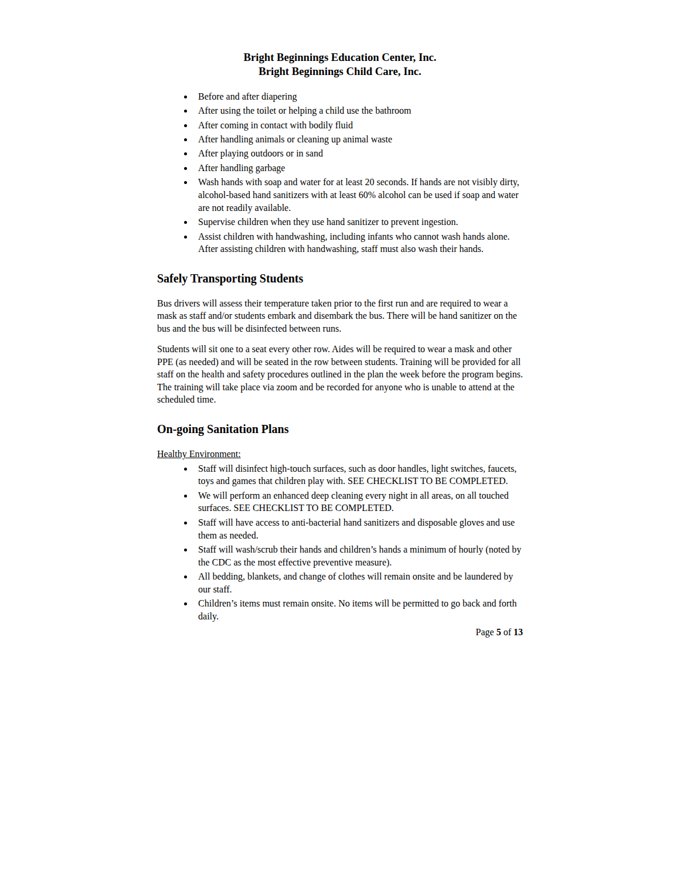Bright Beginnings Education Center, Inc. Bright Beginnings Child Care, Inc.
Before and after diapering
After using the toilet or helping a child use the bathroom
After coming in contact with bodily fluid
After handling animals or cleaning up animal waste
After playing outdoors or in sand
After handling garbage
Wash hands with soap and water for at least 20 seconds. If hands are not visibly dirty, alcohol-based hand sanitizers with at least 60% alcohol can be used if soap and water are not readily available.
Supervise children when they use hand sanitizer to prevent ingestion.
Assist children with handwashing, including infants who cannot wash hands alone. After assisting children with handwashing, staff must also wash their hands.
Safely Transporting Students
Bus drivers will assess their temperature taken prior to the first run and are required to wear a mask as staff and/or students embark and disembark the bus. There will be hand sanitizer on the bus and the bus will be disinfected between runs.
Students will sit one to a seat every other row. Aides will be required to wear a mask and other PPE (as needed) and will be seated in the row between students. Training will be provided for all staff on the health and safety procedures outlined in the plan the week before the program begins. The training will take place via zoom and be recorded for anyone who is unable to attend at the scheduled time.
On-going Sanitation Plans
Healthy Environment:
Staff will disinfect high-touch surfaces, such as door handles, light switches, faucets, toys and games that children play with. SEE CHECKLIST TO BE COMPLETED.
We will perform an enhanced deep cleaning every night in all areas, on all touched surfaces. SEE CHECKLIST TO BE COMPLETED.
Staff will have access to anti-bacterial hand sanitizers and disposable gloves and use them as needed.
Staff will wash/scrub their hands and children’s hands a minimum of hourly (noted by the CDC as the most effective preventive measure).
All bedding, blankets, and change of clothes will remain onsite and be laundered by our staff.
Children’s items must remain onsite. No items will be permitted to go back and forth daily.
Page 5 of 13